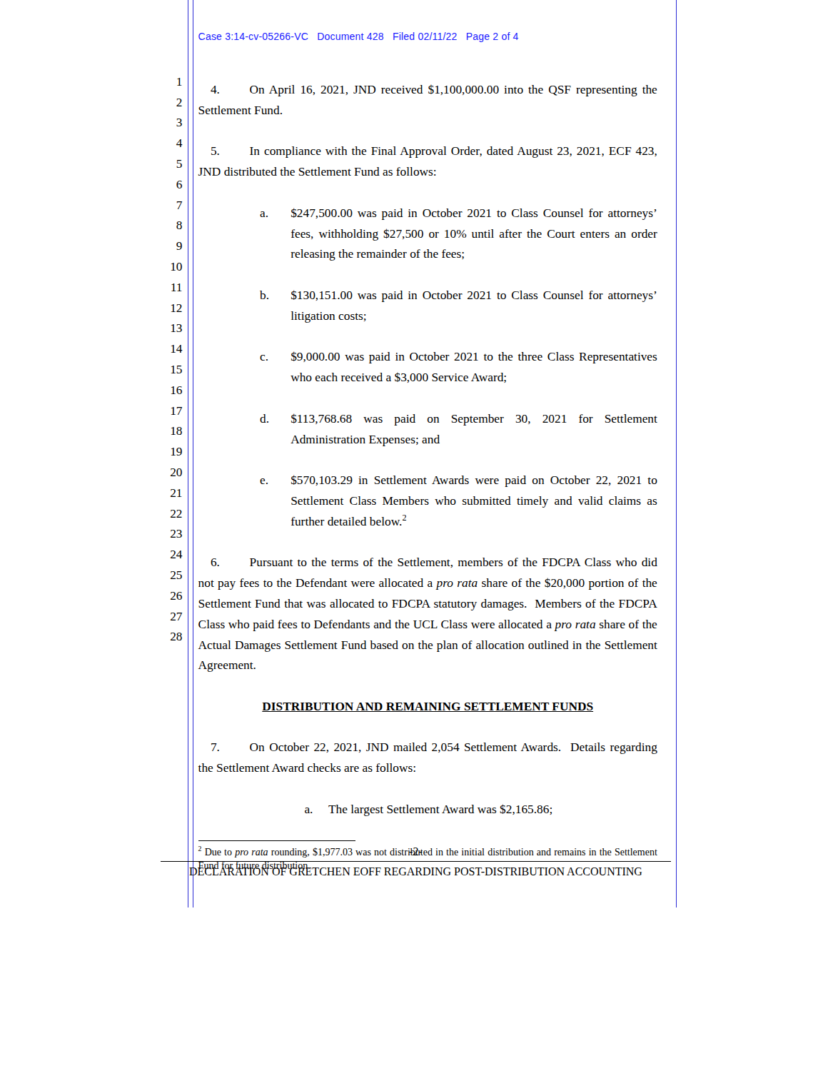Case 3:14-cv-05266-VC Document 428 Filed 02/11/22 Page 2 of 4
1
2
3
4
5
6
7
8
9
10
11
12
13
14
15
16
17
18
19
20
21
22
23
24
25
26
27
28
4. On April 16, 2021, JND received $1,100,000.00 into the QSF representing the Settlement Fund.
5. In compliance with the Final Approval Order, dated August 23, 2021, ECF 423, JND distributed the Settlement Fund as follows:
a.$247,500.00 was paid in October 2021 to Class Counsel for attorneys’ fees, withholding $27,500 or 10% until after the Court enters an order releasing the remainder of the fees;
b.$130,151.00 was paid in October 2021 to Class Counsel for attorneys’ litigation costs;
c.$9,000.00 was paid in October 2021 to the three Class Representatives who each received a $3,000 Service Award;
d.$113,768.68 was paid on September 30, 2021 for Settlement Administration Expenses; and
e.$570,103.29 in Settlement Awards were paid on October 22, 2021 to Settlement Class Members who submitted timely and valid claims as further detailed below.2
6. Pursuant to the terms of the Settlement, members of the FDCPA Class who did not pay fees to the Defendant were allocated a pro rata share of the $20,000 portion of the Settlement Fund that was allocated to FDCPA statutory damages. Members of the FDCPA Class who paid fees to Defendants and the UCL Class were allocated a pro rata share of the Actual Damages Settlement Fund based on the plan of allocation outlined in the Settlement Agreement.
DISTRIBUTION AND REMAINING SETTLEMENT FUNDS
7. On October 22, 2021, JND mailed 2,054 Settlement Awards. Details regarding the Settlement Award checks are as follows:
a. The largest Settlement Award was $2,165.86;
2 Due to pro rata rounding, $1,977.03 was not distributed in the initial distribution and remains in the Settlement Fund for future distribution.
-2-
DECLARATION OF GRETCHEN EOFF REGARDING POST-DISTRIBUTION ACCOUNTING